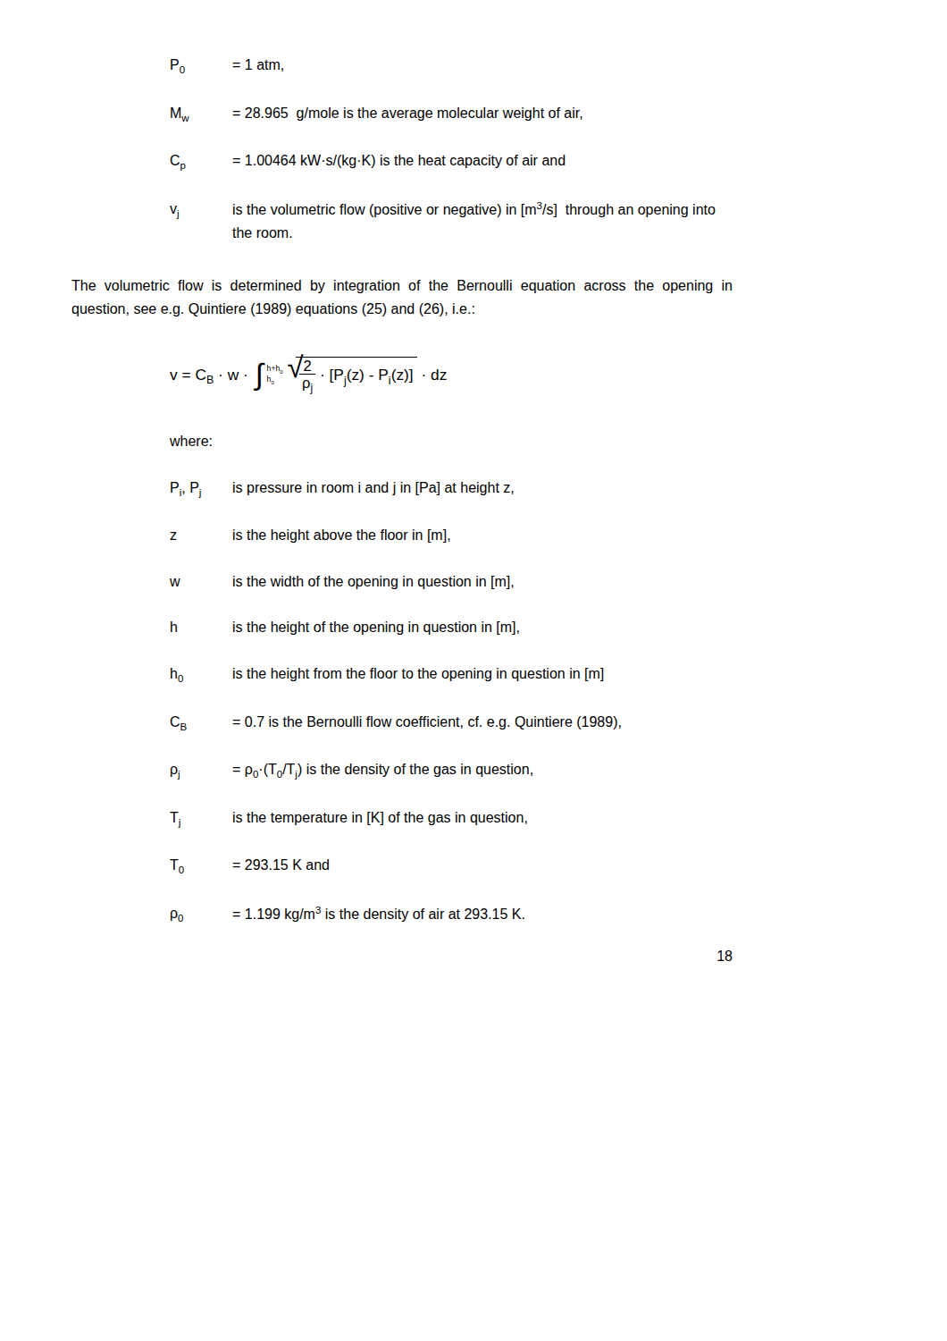P0
= 1 atm,
Mw
= 28.965 g/mole is the average molecular weight of air,
Cp
= 1.00464 kW·s/(kg·K) is the heat capacity of air and
vj
is the volumetric flow (positive or negative) in [m3/s] through an opening into the room.
The volumetric flow is determined by integration of the Bernoulli equation across the opening in question, see e.g. Quintiere (1989) equations (25) and (26), i.e.:
v = CB · w · ∫h+h0 h0 2 ρj · [Pj(z) - Pi(z)] · dz
where:
Pi, Pj
is pressure in room i and j in [Pa] at height z,
z
is the height above the floor in [m],
w
is the width of the opening in question in [m],
h
is the height of the opening in question in [m],
h0
is the height from the floor to the opening in question in [m]
CB
= 0.7 is the Bernoulli flow coefficient, cf. e.g. Quintiere (1989),
ρj
= ρ0·(T0/Tj) is the density of the gas in question,
Tj
is the temperature in [K] of the gas in question,
T0
= 293.15 K and
ρ0
= 1.199 kg/m3 is the density of air at 293.15 K.
18